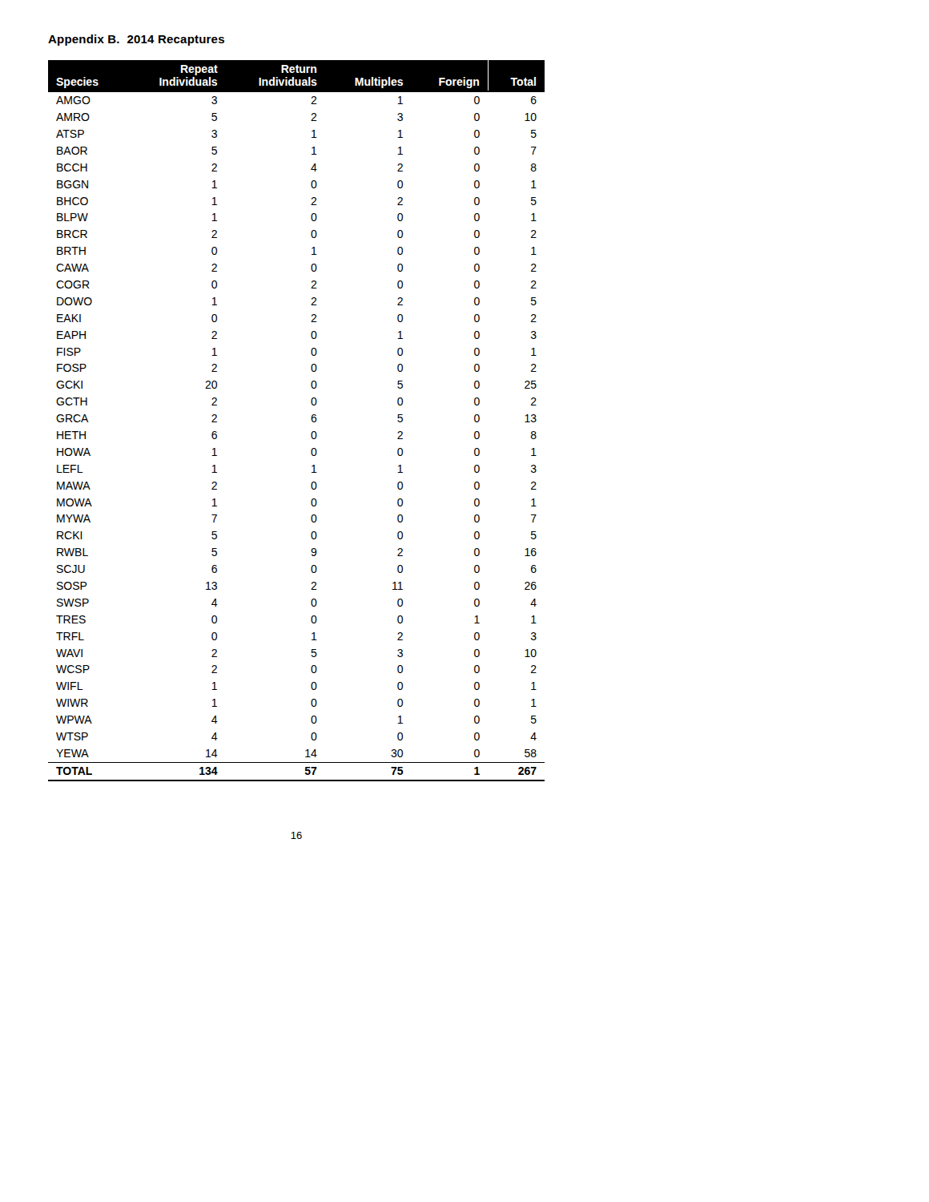Appendix B. 2014 Recaptures
| | Repeat | Return | | | |
| --- | --- | --- | --- | --- | --- |
| Species | Individuals | Individuals | Multiples | Foreign | Total |
| AMGO | 3 | 2 | 1 | 0 | 6 |
| AMRO | 5 | 2 | 3 | 0 | 10 |
| ATSP | 3 | 1 | 1 | 0 | 5 |
| BAOR | 5 | 1 | 1 | 0 | 7 |
| BCCH | 2 | 4 | 2 | 0 | 8 |
| BGGN | 1 | 0 | 0 | 0 | 1 |
| BHCO | 1 | 2 | 2 | 0 | 5 |
| BLPW | 1 | 0 | 0 | 0 | 1 |
| BRCR | 2 | 0 | 0 | 0 | 2 |
| BRTH | 0 | 1 | 0 | 0 | 1 |
| CAWA | 2 | 0 | 0 | 0 | 2 |
| COGR | 0 | 2 | 0 | 0 | 2 |
| DOWO | 1 | 2 | 2 | 0 | 5 |
| EAKI | 0 | 2 | 0 | 0 | 2 |
| EAPH | 2 | 0 | 1 | 0 | 3 |
| FISP | 1 | 0 | 0 | 0 | 1 |
| FOSP | 2 | 0 | 0 | 0 | 2 |
| GCKI | 20 | 0 | 5 | 0 | 25 |
| GCTH | 2 | 0 | 0 | 0 | 2 |
| GRCA | 2 | 6 | 5 | 0 | 13 |
| HETH | 6 | 0 | 2 | 0 | 8 |
| HOWA | 1 | 0 | 0 | 0 | 1 |
| LEFL | 1 | 1 | 1 | 0 | 3 |
| MAWA | 2 | 0 | 0 | 0 | 2 |
| MOWA | 1 | 0 | 0 | 0 | 1 |
| MYWA | 7 | 0 | 0 | 0 | 7 |
| RCKI | 5 | 0 | 0 | 0 | 5 |
| RWBL | 5 | 9 | 2 | 0 | 16 |
| SCJU | 6 | 0 | 0 | 0 | 6 |
| SOSP | 13 | 2 | 11 | 0 | 26 |
| SWSP | 4 | 0 | 0 | 0 | 4 |
| TRES | 0 | 0 | 0 | 1 | 1 |
| TRFL | 0 | 1 | 2 | 0 | 3 |
| WAVI | 2 | 5 | 3 | 0 | 10 |
| WCSP | 2 | 0 | 0 | 0 | 2 |
| WIFL | 1 | 0 | 0 | 0 | 1 |
| WIWR | 1 | 0 | 0 | 0 | 1 |
| WPWA | 4 | 0 | 1 | 0 | 5 |
| WTSP | 4 | 0 | 0 | 0 | 4 |
| YEWA | 14 | 14 | 30 | 0 | 58 |
| TOTAL | 134 | 57 | 75 | 1 | 267 |
16